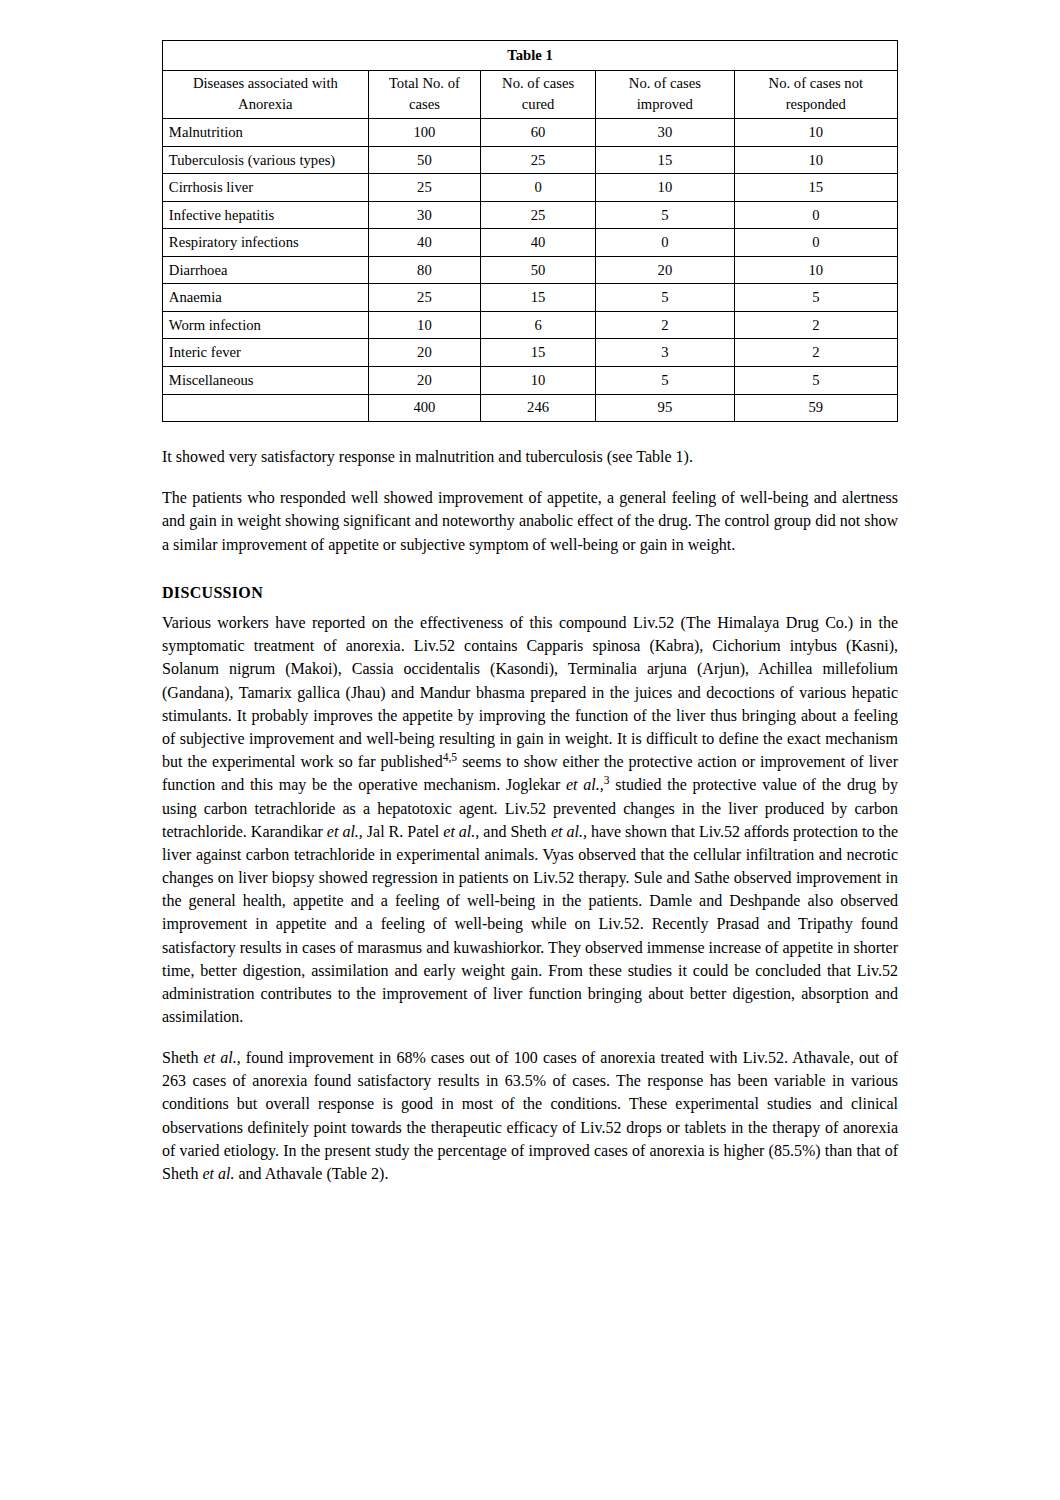Table 1
| Diseases associated with Anorexia | Total No. of cases | No. of cases cured | No. of cases improved | No. of cases not responded |
| --- | --- | --- | --- | --- |
| Malnutrition | 100 | 60 | 30 | 10 |
| Tuberculosis (various types) | 50 | 25 | 15 | 10 |
| Cirrhosis liver | 25 | 0 | 10 | 15 |
| Infective hepatitis | 30 | 25 | 5 | 0 |
| Respiratory infections | 40 | 40 | 0 | 0 |
| Diarrhoea | 80 | 50 | 20 | 10 |
| Anaemia | 25 | 15 | 5 | 5 |
| Worm infection | 10 | 6 | 2 | 2 |
| Interic fever | 20 | 15 | 3 | 2 |
| Miscellaneous | 20 | 10 | 5 | 5 |
| | 400 | 246 | 95 | 59 |
It showed very satisfactory response in malnutrition and tuberculosis (see Table 1).
The patients who responded well showed improvement of appetite, a general feeling of well-being and alertness and gain in weight showing significant and noteworthy anabolic effect of the drug. The control group did not show a similar improvement of appetite or subjective symptom of well-being or gain in weight.
Discussion
Various workers have reported on the effectiveness of this compound Liv.52 (The Himalaya Drug Co.) in the symptomatic treatment of anorexia. Liv.52 contains Capparis spinosa (Kabra), Cichorium intybus (Kasni), Solanum nigrum (Makoi), Cassia occidentalis (Kasondi), Terminalia arjuna (Arjun), Achillea millefolium (Gandana), Tamarix gallica (Jhau) and Mandur bhasma prepared in the juices and decoctions of various hepatic stimulants. It probably improves the appetite by improving the function of the liver thus bringing about a feeling of subjective improvement and well-being resulting in gain in weight. It is difficult to define the exact mechanism but the experimental work so far published4,5 seems to show either the protective action or improvement of liver function and this may be the operative mechanism. Joglekar et al.,3 studied the protective value of the drug by using carbon tetrachloride as a hepatotoxic agent. Liv.52 prevented changes in the liver produced by carbon tetrachloride. Karandikar et al., Jal R. Patel et al., and Sheth et al., have shown that Liv.52 affords protection to the liver against carbon tetrachloride in experimental animals. Vyas observed that the cellular infiltration and necrotic changes on liver biopsy showed regression in patients on Liv.52 therapy. Sule and Sathe observed improvement in the general health, appetite and a feeling of well-being in the patients. Damle and Deshpande also observed improvement in appetite and a feeling of well-being while on Liv.52. Recently Prasad and Tripathy found satisfactory results in cases of marasmus and kuwashiorkor. They observed immense increase of appetite in shorter time, better digestion, assimilation and early weight gain. From these studies it could be concluded that Liv.52 administration contributes to the improvement of liver function bringing about better digestion, absorption and assimilation.
Sheth et al., found improvement in 68% cases out of 100 cases of anorexia treated with Liv.52. Athavale, out of 263 cases of anorexia found satisfactory results in 63.5% of cases. The response has been variable in various conditions but overall response is good in most of the conditions. These experimental studies and clinical observations definitely point towards the therapeutic efficacy of Liv.52 drops or tablets in the therapy of anorexia of varied etiology. In the present study the percentage of improved cases of anorexia is higher (85.5%) than that of Sheth et al. and Athavale (Table 2).